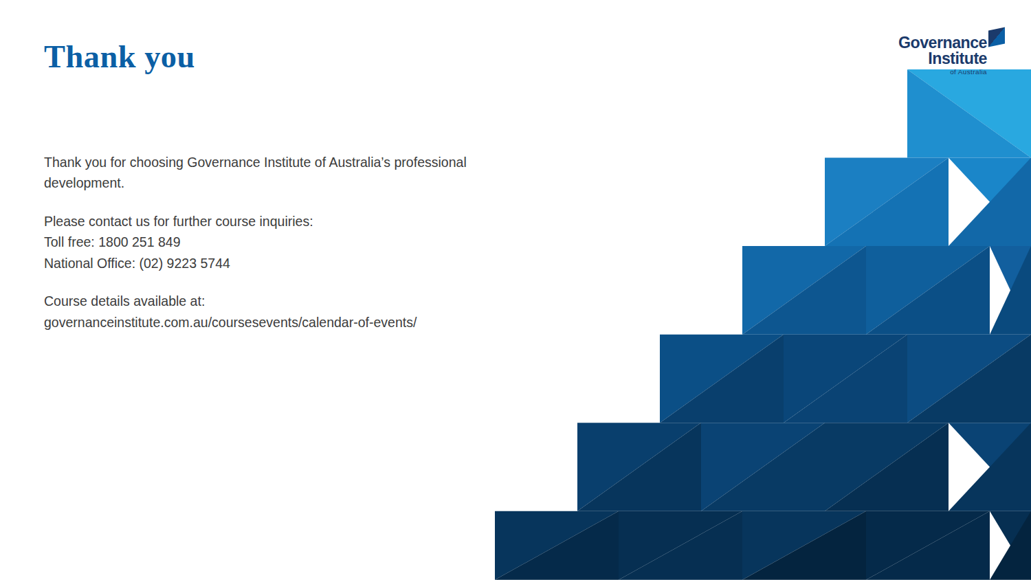Thank you
Governance Institute of Australia
Thank you for choosing Governance Institute of Australia’s professional development.
Please contact us for further course inquiries:
Toll free: 1800 251 849
National Office: (02) 9223 5744
Course details available at:
governanceinstitute.com.au/coursesevents/calendar-of-events/